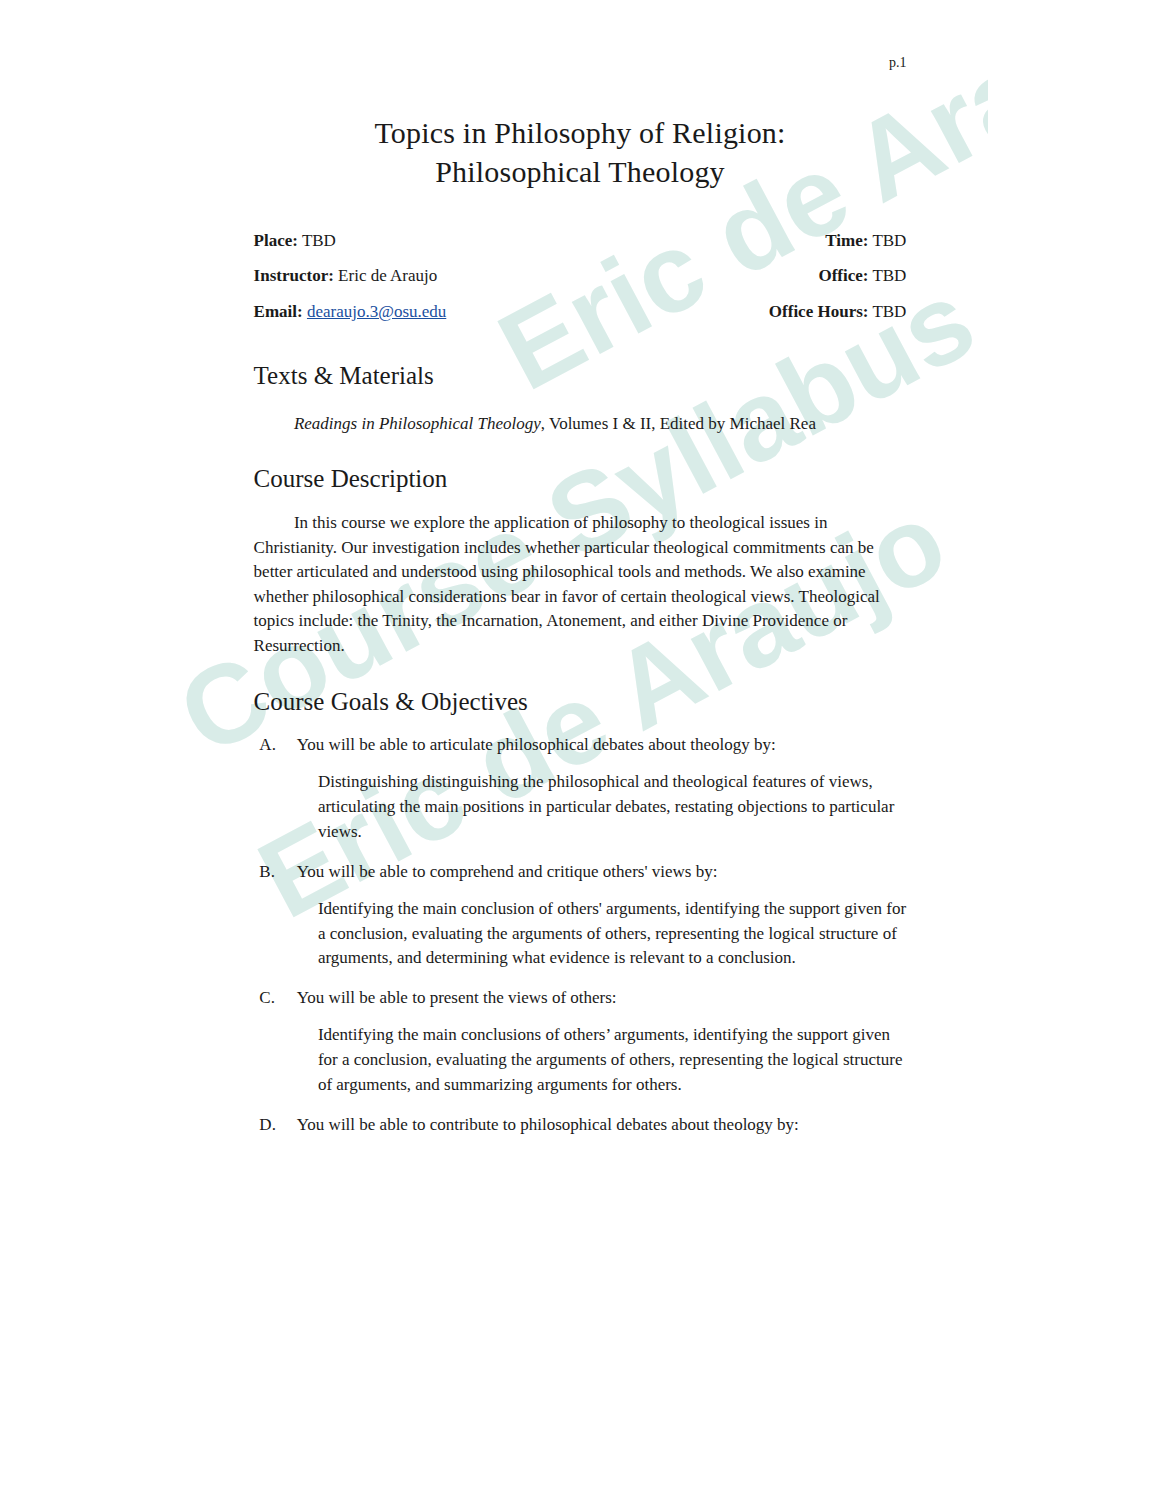Course Syllabus
Eric de Araujo
Eric de Araujo
p.1
Topics in Philosophy of Religion: Philosophical Theology
| Place: TBD | Time: TBD |
| Instructor: Eric de Araujo | Office: TBD |
| Email: dearaujo.3@osu.edu | Office Hours: TBD |
Texts & Materials
Readings in Philosophical Theology, Volumes I & II, Edited by Michael Rea
Course Description
In this course we explore the application of philosophy to theological issues in Christianity. Our investigation includes whether particular theological commitments can be better articulated and understood using philosophical tools and methods. We also examine whether philosophical considerations bear in favor of certain theological views. Theological topics include: the Trinity, the Incarnation, Atonement, and either Divine Providence or Resurrection.
Course Goals & Objectives
You will be able to articulate philosophical debates about theology by:
Distinguishing distinguishing the philosophical and theological features of views, articulating the main positions in particular debates, restating objections to particular views.
You will be able to comprehend and critique others' views by:
Identifying the main conclusion of others' arguments, identifying the support given for a conclusion, evaluating the arguments of others, representing the logical structure of arguments, and determining what evidence is relevant to a conclusion.
You will be able to present the views of others:
Identifying the main conclusions of others’ arguments, identifying the support given for a conclusion, evaluating the arguments of others, representing the logical structure of arguments, and summarizing arguments for others.
You will be able to contribute to philosophical debates about theology by: